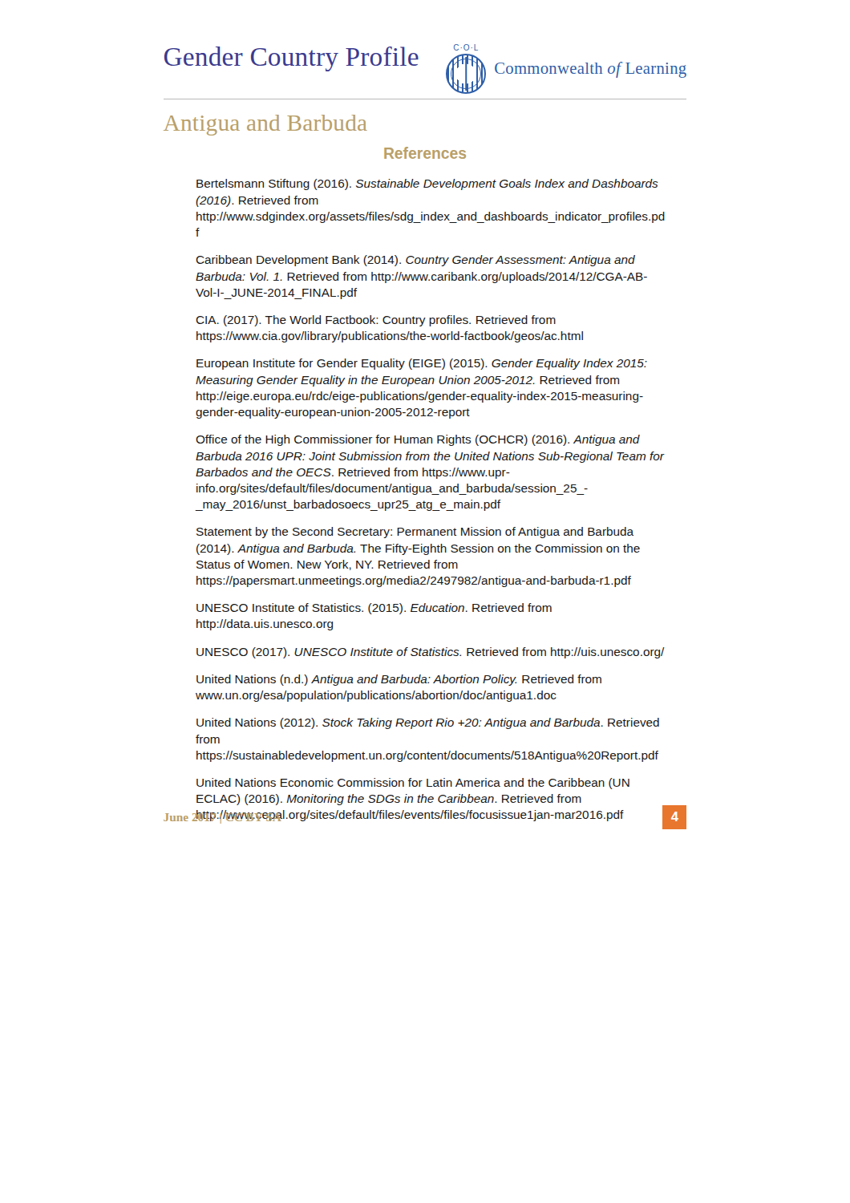Gender Country Profile
C·O·L
Commonwealth of Learning
Antigua and Barbuda
References
Bertelsmann Stiftung (2016). Sustainable Development Goals Index and Dashboards (2016). Retrieved from http://www.sdgindex.org/assets/files/sdg_index_and_dashboards_indicator_profiles.pdf
Caribbean Development Bank (2014). Country Gender Assessment: Antigua and Barbuda: Vol. 1. Retrieved from http://www.caribank.org/uploads/2014/12/CGA-AB-Vol-I-_JUNE-2014_FINAL.pdf
CIA. (2017). The World Factbook: Country profiles. Retrieved from https://www.cia.gov/library/publications/the-world-factbook/geos/ac.html
European Institute for Gender Equality (EIGE) (2015). Gender Equality Index 2015: Measuring Gender Equality in the European Union 2005-2012. Retrieved from http://eige.europa.eu/rdc/eige-publications/gender-equality-index-2015-measuring-gender-equality-european-union-2005-2012-report
Office of the High Commissioner for Human Rights (OCHCR) (2016). Antigua and Barbuda 2016 UPR: Joint Submission from the United Nations Sub-Regional Team for Barbados and the OECS. Retrieved from https://www.upr-info.org/sites/default/files/document/antigua_and_barbuda/session_25_-_may_2016/unst_barbadosoecs_upr25_atg_e_main.pdf
Statement by the Second Secretary: Permanent Mission of Antigua and Barbuda (2014). Antigua and Barbuda. The Fifty-Eighth Session on the Commission on the Status of Women. New York, NY. Retrieved from https://papersmart.unmeetings.org/media2/2497982/antigua-and-barbuda-r1.pdf
UNESCO Institute of Statistics. (2015). Education. Retrieved from http://data.uis.unesco.org
UNESCO (2017). UNESCO Institute of Statistics. Retrieved from http://uis.unesco.org/
United Nations (n.d.) Antigua and Barbuda: Abortion Policy. Retrieved from www.un.org/esa/population/publications/abortion/doc/antigua1.doc
United Nations (2012). Stock Taking Report Rio +20: Antigua and Barbuda. Retrieved from https://sustainabledevelopment.un.org/content/documents/518Antigua%20Report.pdf
United Nations Economic Commission for Latin America and the Caribbean (UN ECLAC) (2016). Monitoring the SDGs in the Caribbean. Retrieved from http://www.cepal.org/sites/default/files/events/files/focusissue1jan-mar2016.pdf
June 2017 | CC BY SA
4